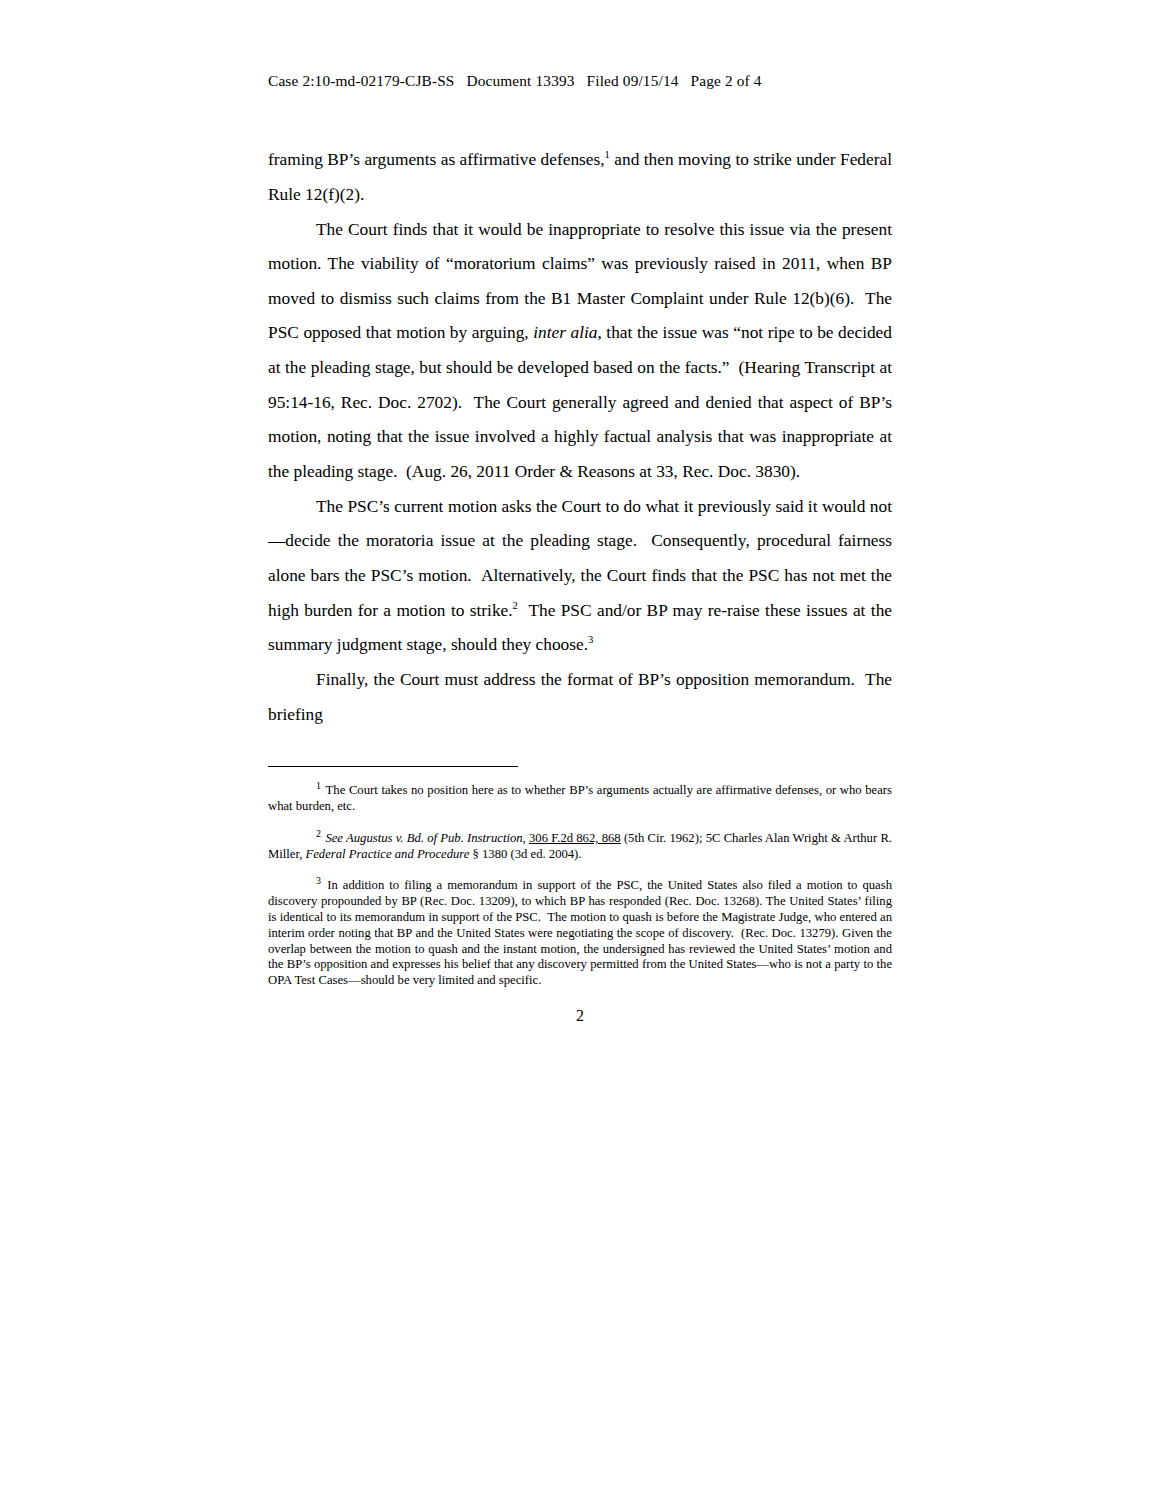Case 2:10-md-02179-CJB-SS Document 13393 Filed 09/15/14 Page 2 of 4
framing BP’s arguments as affirmative defenses,1 and then moving to strike under Federal Rule 12(f)(2).
The Court finds that it would be inappropriate to resolve this issue via the present motion. The viability of “moratorium claims” was previously raised in 2011, when BP moved to dismiss such claims from the B1 Master Complaint under Rule 12(b)(6). The PSC opposed that motion by arguing, inter alia, that the issue was “not ripe to be decided at the pleading stage, but should be developed based on the facts.” (Hearing Transcript at 95:14-16, Rec. Doc. 2702). The Court generally agreed and denied that aspect of BP’s motion, noting that the issue involved a highly factual analysis that was inappropriate at the pleading stage. (Aug. 26, 2011 Order & Reasons at 33, Rec. Doc. 3830).
The PSC’s current motion asks the Court to do what it previously said it would not—decide the moratoria issue at the pleading stage. Consequently, procedural fairness alone bars the PSC’s motion. Alternatively, the Court finds that the PSC has not met the high burden for a motion to strike.2 The PSC and/or BP may re-raise these issues at the summary judgment stage, should they choose.3
Finally, the Court must address the format of BP’s opposition memorandum. The briefing
1 The Court takes no position here as to whether BP’s arguments actually are affirmative defenses, or who bears what burden, etc.
2 See Augustus v. Bd. of Pub. Instruction, 306 F.2d 862, 868 (5th Cir. 1962); 5C Charles Alan Wright & Arthur R. Miller, Federal Practice and Procedure § 1380 (3d ed. 2004).
3 In addition to filing a memorandum in support of the PSC, the United States also filed a motion to quash discovery propounded by BP (Rec. Doc. 13209), to which BP has responded (Rec. Doc. 13268). The United States’ filing is identical to its memorandum in support of the PSC. The motion to quash is before the Magistrate Judge, who entered an interim order noting that BP and the United States were negotiating the scope of discovery. (Rec. Doc. 13279). Given the overlap between the motion to quash and the instant motion, the undersigned has reviewed the United States’ motion and the BP’s opposition and expresses his belief that any discovery permitted from the United States—who is not a party to the OPA Test Cases—should be very limited and specific.
2